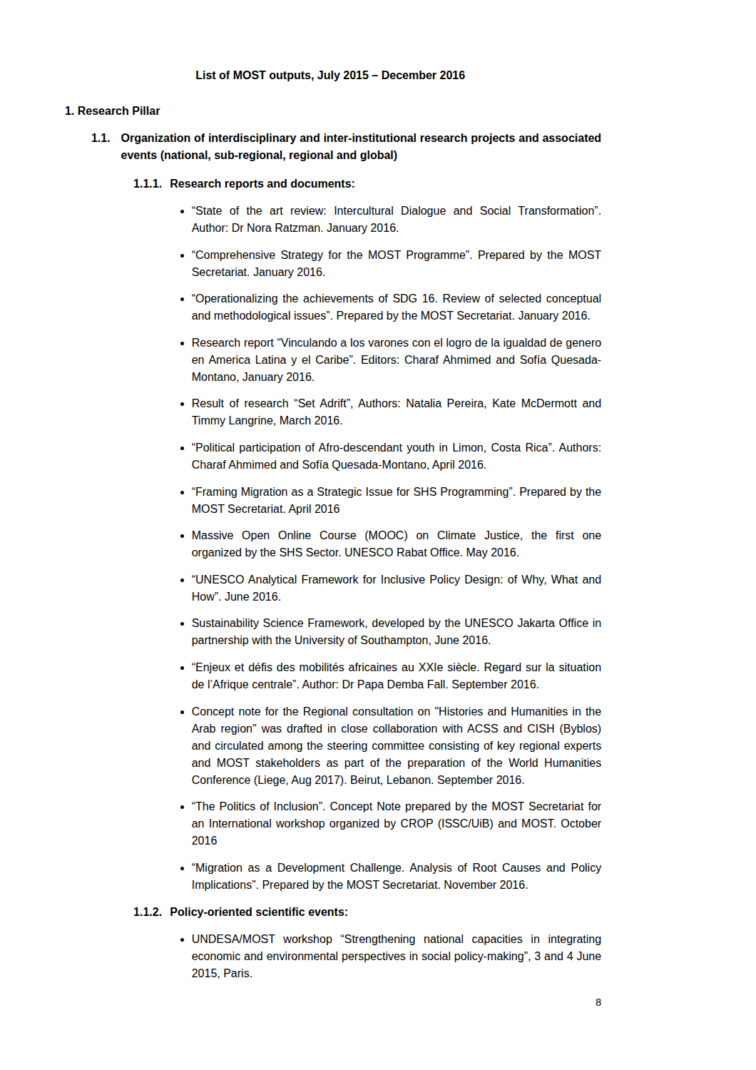List of MOST outputs, July 2015 – December 2016
Research Pillar
Organization of interdisciplinary and inter-institutional research projects and associated events (national, sub-regional, regional and global)
Research reports and documents:
“State of the art review: Intercultural Dialogue and Social Transformation”. Author: Dr Nora Ratzman. January 2016.
“Comprehensive Strategy for the MOST Programme”. Prepared by the MOST Secretariat. January 2016.
“Operationalizing the achievements of SDG 16. Review of selected conceptual and methodological issues”. Prepared by the MOST Secretariat. January 2016.
Research report “Vinculando a los varones con el logro de la igualdad de genero en America Latina y el Caribe”. Editors: Charaf Ahmimed and Sofía Quesada-Montano, January 2016.
Result of research “Set Adrift”, Authors: Natalia Pereira, Kate McDermott and Timmy Langrine, March 2016.
“Political participation of Afro-descendant youth in Limon, Costa Rica”. Authors: Charaf Ahmimed and Sofía Quesada-Montano, April 2016.
“Framing Migration as a Strategic Issue for SHS Programming”. Prepared by the MOST Secretariat. April 2016
Massive Open Online Course (MOOC) on Climate Justice, the first one organized by the SHS Sector. UNESCO Rabat Office. May 2016.
“UNESCO Analytical Framework for Inclusive Policy Design: of Why, What and How”. June 2016.
Sustainability Science Framework, developed by the UNESCO Jakarta Office in partnership with the University of Southampton, June 2016.
“Enjeux et défis des mobilités africaines au XXIe siècle. Regard sur la situation de l’Afrique centrale”. Author: Dr Papa Demba Fall. September 2016.
Concept note for the Regional consultation on "Histories and Humanities in the Arab region" was drafted in close collaboration with ACSS and CISH (Byblos) and circulated among the steering committee consisting of key regional experts and MOST stakeholders as part of the preparation of the World Humanities Conference (Liege, Aug 2017). Beirut, Lebanon. September 2016.
“The Politics of Inclusion”. Concept Note prepared by the MOST Secretariat for an International workshop organized by CROP (ISSC/UiB) and MOST. October 2016
“Migration as a Development Challenge. Analysis of Root Causes and Policy Implications”. Prepared by the MOST Secretariat. November 2016.
Policy-oriented scientific events:
UNDESA/MOST workshop “Strengthening national capacities in integrating economic and environmental perspectives in social policy-making”, 3 and 4 June 2015, Paris.
8